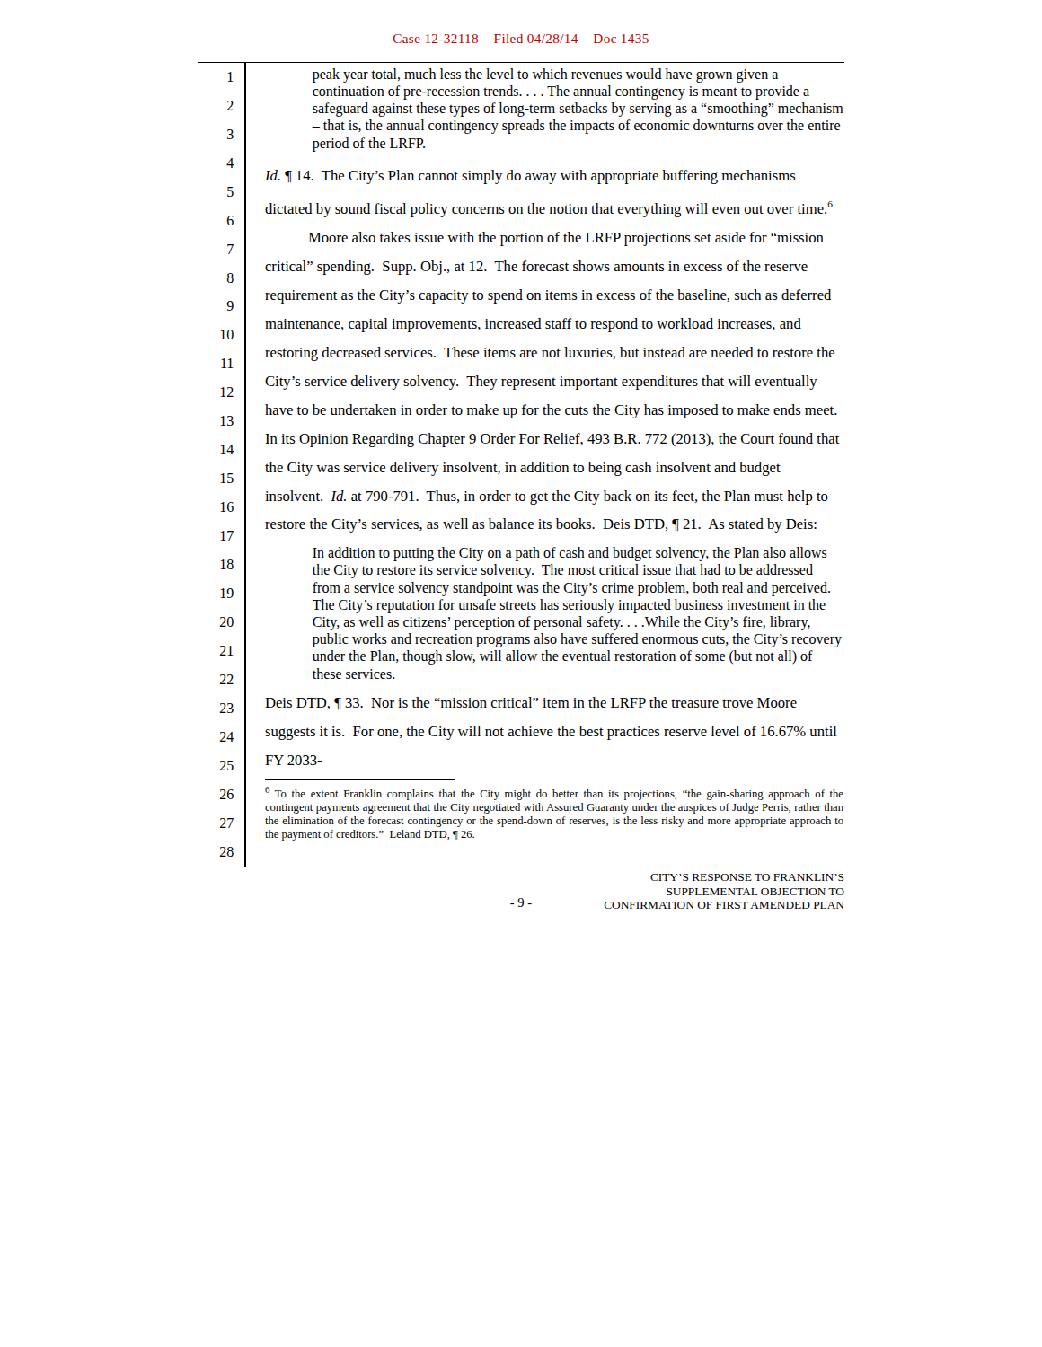Case 12-32118 Filed 04/28/14 Doc 1435
| 1 2 3 4 5 6 7 8 9 10 11 12 13 14 15 16 17 18 19 20 21 22 23 24 25 26 27 28 | peak year total, much less the level to which revenues would have grown given a continuation of pre-recession trends. . . . The annual contingency is meant to provide a safeguard against these types of long-term setbacks by serving as a “smoothing” mechanism – that is, the annual contingency spreads the impacts of economic downturns over the entire period of the LRFP. Id. ¶ 14. The City’s Plan cannot simply do away with appropriate buffering mechanisms dictated by sound fiscal policy concerns on the notion that everything will even out over time. 6 Moore also takes issue with the portion of the LRFP projections set aside for “mission critical” spending. Supp. Obj., at 12. The forecast shows amounts in excess of the reserve requirement as the City’s capacity to spend on items in excess of the baseline, such as deferred maintenance, capital improvements, increased staff to respond to workload increases, and restoring decreased services. These items are not luxuries, but instead are needed to restore the City’s service delivery solvency. They represent important expenditures that will eventually have to be undertaken in order to make up for the cuts the City has imposed to make ends meet. In its Opinion Regarding Chapter 9 Order For Relief, 493 B.R. 772 (2013), the Court found that the City was service delivery insolvent, in addition to being cash insolvent and budget insolvent. Id. at 790-791. Thus, in order to get the City back on its feet, the Plan must help to restore the City’s services, as well as balance its books. Deis DTD, ¶ 21. As stated by Deis: In addition to putting the City on a path of cash and budget solvency, the Plan also allows the City to restore its service solvency. The most critical issue that had to be addressed from a service solvency standpoint was the City’s crime problem, both real and perceived. The City’s reputation for unsafe streets has seriously impacted business investment in the City, as well as citizens’ perception of personal safety. . . .While the City’s fire, library, public works and recreation programs also have suffered enormous cuts, the City’s recovery under the Plan, though slow, will allow the eventual restoration of some (but not all) of these services. Deis DTD, ¶ 33. Nor is the “mission critical” item in the LRFP the treasure trove Moore suggests it is. For one, the City will not achieve the best practices reserve level of 16.67% until FY 2033- 6 To the extent Franklin complains that the City might do better than its projections, “the gain-sharing approach of the contingent payments agreement that the City negotiated with Assured Guaranty under the auspices of Judge Perris, rather than the elimination of the forecast contingency or the spend-down of reserves, is the less risky and more appropriate approach to the payment of creditors.” Leland DTD, ¶ 26. |
CITY’S RESPONSE TO FRANKLIN’S
SUPPLEMENTAL OBJECTION TO
CONFIRMATION OF FIRST AMENDED PLAN
- 9 -